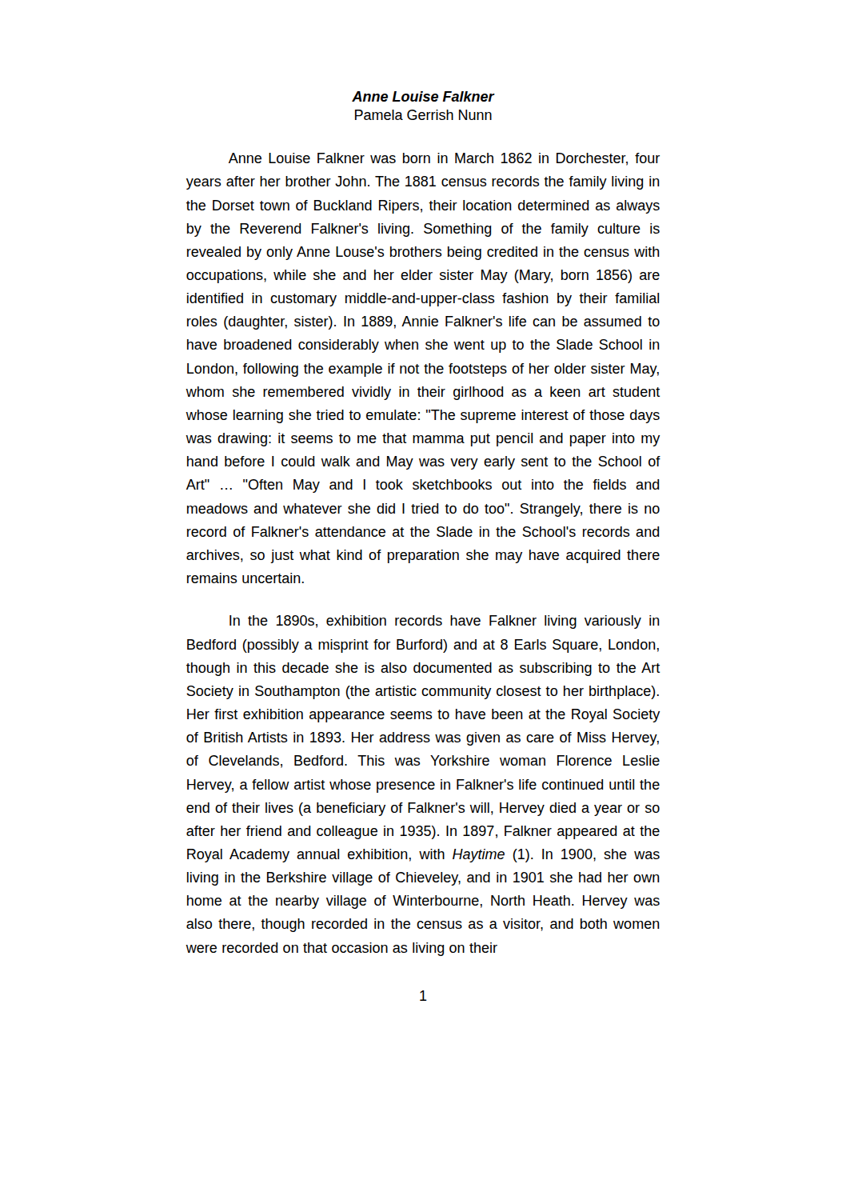Anne Louise Falkner
Pamela Gerrish Nunn
Anne Louise Falkner was born in March 1862 in Dorchester, four years after her brother John. The 1881 census records the family living in the Dorset town of Buckland Ripers, their location determined as always by the Reverend Falkner's living. Something of the family culture is revealed by only Anne Louse's brothers being credited in the census with occupations, while she and her elder sister May (Mary, born 1856) are identified in customary middle-and-upper-class fashion by their familial roles (daughter, sister). In 1889, Annie Falkner's life can be assumed to have broadened considerably when she went up to the Slade School in London, following the example if not the footsteps of her older sister May, whom she remembered vividly in their girlhood as a keen art student whose learning she tried to emulate: "The supreme interest of those days was drawing: it seems to me that mamma put pencil and paper into my hand before I could walk and May was very early sent to the School of Art" … "Often May and I took sketchbooks out into the fields and meadows and whatever she did I tried to do too". Strangely, there is no record of Falkner's attendance at the Slade in the School's records and archives, so just what kind of preparation she may have acquired there remains uncertain.
In the 1890s, exhibition records have Falkner living variously in Bedford (possibly a misprint for Burford) and at 8 Earls Square, London, though in this decade she is also documented as subscribing to the Art Society in Southampton (the artistic community closest to her birthplace). Her first exhibition appearance seems to have been at the Royal Society of British Artists in 1893. Her address was given as care of Miss Hervey, of Clevelands, Bedford. This was Yorkshire woman Florence Leslie Hervey, a fellow artist whose presence in Falkner's life continued until the end of their lives (a beneficiary of Falkner's will, Hervey died a year or so after her friend and colleague in 1935). In 1897, Falkner appeared at the Royal Academy annual exhibition, with Haytime (1). In 1900, she was living in the Berkshire village of Chieveley, and in 1901 she had her own home at the nearby village of Winterbourne, North Heath. Hervey was also there, though recorded in the census as a visitor, and both women were recorded on that occasion as living on their
1